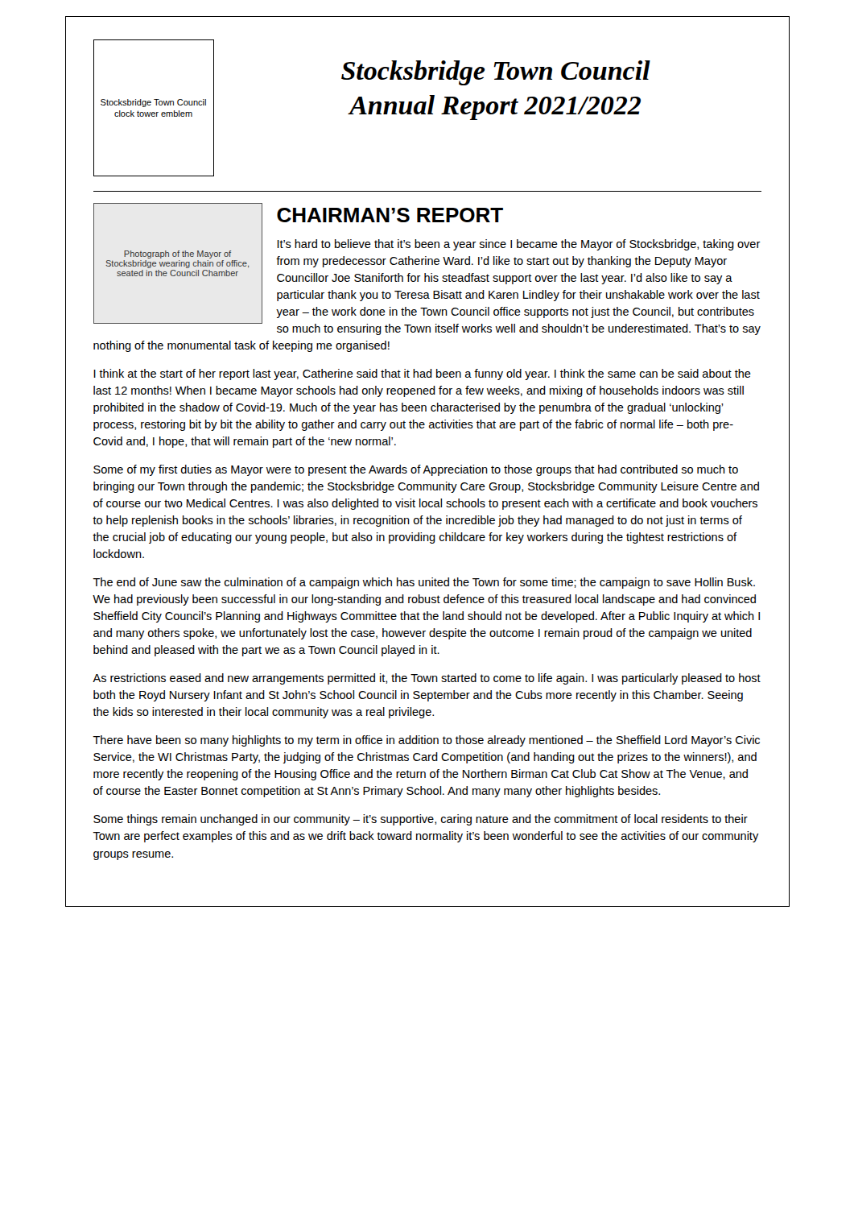Stocksbridge Town Council clock tower emblem
Stocksbridge Town Council
Annual Report 2021/2022
Photograph of the Mayor of Stocksbridge wearing chain of office, seated in the Council Chamber
CHAIRMAN’S REPORT
It’s hard to believe that it’s been a year since I became the Mayor of Stocksbridge, taking over from my predecessor Catherine Ward. I’d like to start out by thanking the Deputy Mayor Councillor Joe Staniforth for his steadfast support over the last year. I’d also like to say a particular thank you to Teresa Bisatt and Karen Lindley for their unshakable work over the last year – the work done in the Town Council office supports not just the Council, but contributes so much to ensuring the Town itself works well and shouldn’t be underestimated. That’s to say nothing of the monumental task of keeping me organised!
I think at the start of her report last year, Catherine said that it had been a funny old year. I think the same can be said about the last 12 months! When I became Mayor schools had only reopened for a few weeks, and mixing of households indoors was still prohibited in the shadow of Covid-19. Much of the year has been characterised by the penumbra of the gradual ‘unlocking’ process, restoring bit by bit the ability to gather and carry out the activities that are part of the fabric of normal life – both pre-Covid and, I hope, that will remain part of the ‘new normal’.
Some of my first duties as Mayor were to present the Awards of Appreciation to those groups that had contributed so much to bringing our Town through the pandemic; the Stocksbridge Community Care Group, Stocksbridge Community Leisure Centre and of course our two Medical Centres. I was also delighted to visit local schools to present each with a certificate and book vouchers to help replenish books in the schools’ libraries, in recognition of the incredible job they had managed to do not just in terms of the crucial job of educating our young people, but also in providing childcare for key workers during the tightest restrictions of lockdown.
The end of June saw the culmination of a campaign which has united the Town for some time; the campaign to save Hollin Busk. We had previously been successful in our long-standing and robust defence of this treasured local landscape and had convinced Sheffield City Council’s Planning and Highways Committee that the land should not be developed. After a Public Inquiry at which I and many others spoke, we unfortunately lost the case, however despite the outcome I remain proud of the campaign we united behind and pleased with the part we as a Town Council played in it.
As restrictions eased and new arrangements permitted it, the Town started to come to life again. I was particularly pleased to host both the Royd Nursery Infant and St John’s School Council in September and the Cubs more recently in this Chamber. Seeing the kids so interested in their local community was a real privilege.
There have been so many highlights to my term in office in addition to those already mentioned – the Sheffield Lord Mayor’s Civic Service, the WI Christmas Party, the judging of the Christmas Card Competition (and handing out the prizes to the winners!), and more recently the reopening of the Housing Office and the return of the Northern Birman Cat Club Cat Show at The Venue, and of course the Easter Bonnet competition at St Ann’s Primary School. And many many other highlights besides.
Some things remain unchanged in our community – it’s supportive, caring nature and the commitment of local residents to their Town are perfect examples of this and as we drift back toward normality it’s been wonderful to see the activities of our community groups resume.